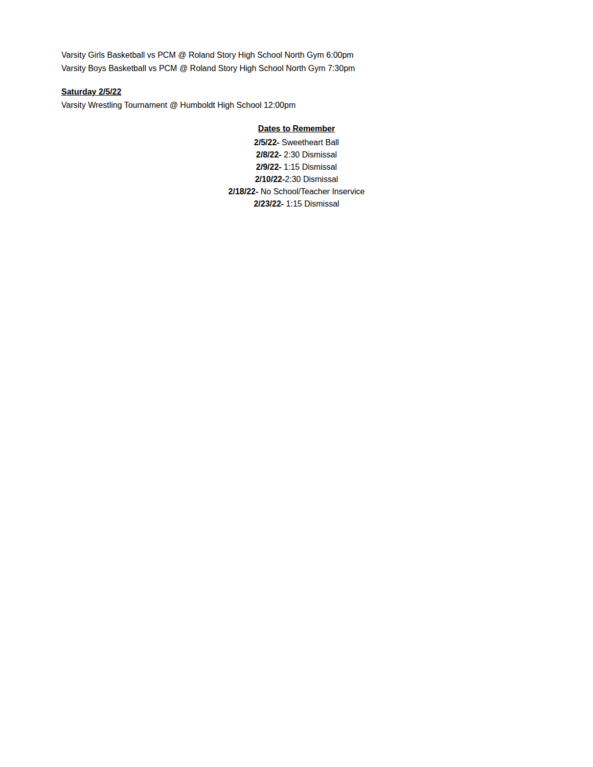Varsity Girls Basketball vs PCM @ Roland Story High School North Gym 6:00pm
Varsity Boys Basketball vs PCM @ Roland Story High School North Gym 7:30pm
Saturday 2/5/22
Varsity Wrestling Tournament @ Humboldt High School 12:00pm
Dates to Remember
2/5/22- Sweetheart Ball
2/8/22- 2:30 Dismissal
2/9/22- 1:15 Dismissal
2/10/22-2:30 Dismissal
2/18/22- No School/Teacher Inservice
2/23/22- 1:15 Dismissal